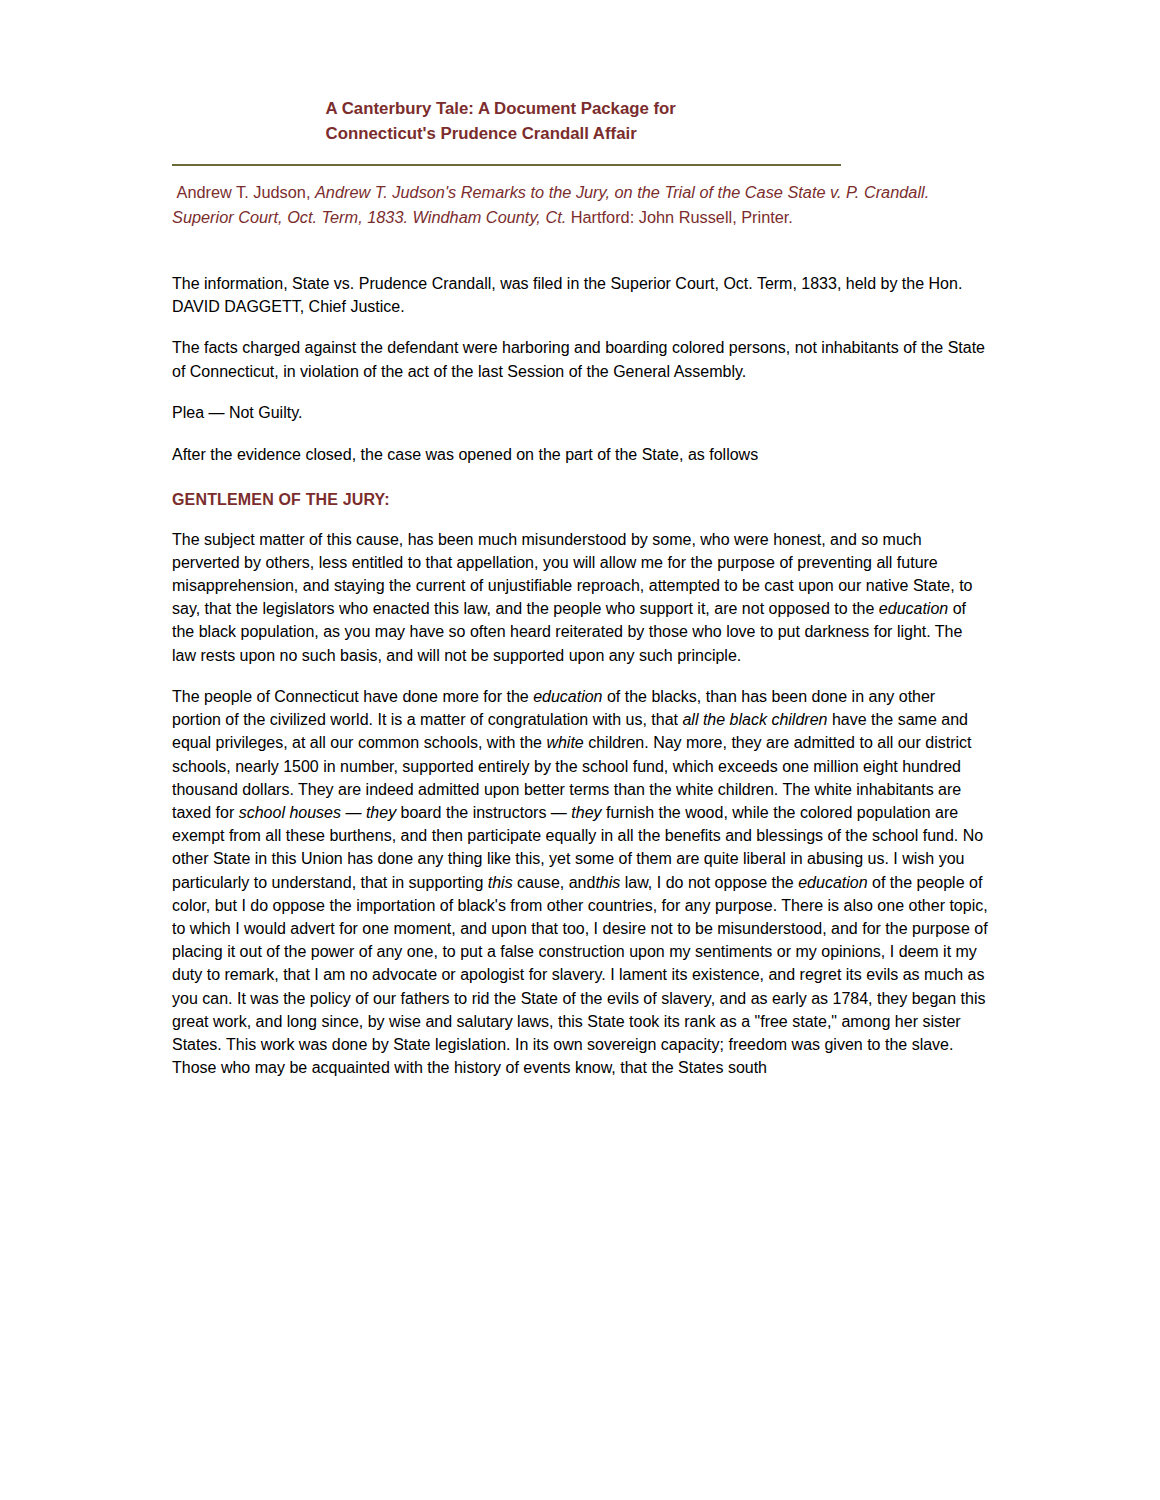A Canterbury Tale: A Document Package for
Connecticut's Prudence Crandall Affair
Andrew T. Judson, Andrew T. Judson's Remarks to the Jury, on the Trial of the Case State v. P. Crandall. Superior Court, Oct. Term, 1833. Windham County, Ct. Hartford: John Russell, Printer.
The information, State vs. Prudence Crandall, was filed in the Superior Court, Oct. Term, 1833, held by the Hon. DAVID DAGGETT, Chief Justice.
The facts charged against the defendant were harboring and boarding colored persons, not inhabitants of the State of Connecticut, in violation of the act of the last Session of the General Assembly.
Plea — Not Guilty.
After the evidence closed, the case was opened on the part of the State, as follows
GENTLEMEN OF THE JURY:
The subject matter of this cause, has been much misunderstood by some, who were honest, and so much perverted by others, less entitled to that appellation, you will allow me for the purpose of preventing all future misapprehension, and staying the current of unjustifiable reproach, attempted to be cast upon our native State, to say, that the legislators who enacted this law, and the people who support it, are not opposed to the education of the black population, as you may have so often heard reiterated by those who love to put darkness for light. The law rests upon no such basis, and will not be supported upon any such principle.
The people of Connecticut have done more for the education of the blacks, than has been done in any other portion of the civilized world. It is a matter of congratulation with us, that all the black children have the same and equal privileges, at all our common schools, with the white children. Nay more, they are admitted to all our district schools, nearly 1500 in number, supported entirely by the school fund, which exceeds one million eight hundred thousand dollars. They are indeed admitted upon better terms than the white children. The white inhabitants are taxed for school houses — they board the instructors — they furnish the wood, while the colored population are exempt from all these burthens, and then participate equally in all the benefits and blessings of the school fund. No other State in this Union has done any thing like this, yet some of them are quite liberal in abusing us. I wish you particularly to understand, that in supporting this cause, andthis law, I do not oppose the education of the people of color, but I do oppose the importation of black's from other countries, for any purpose. There is also one other topic, to which I would advert for one moment, and upon that too, I desire not to be misunderstood, and for the purpose of placing it out of the power of any one, to put a false construction upon my sentiments or my opinions, I deem it my duty to remark, that I am no advocate or apologist for slavery. I lament its existence, and regret its evils as much as you can. It was the policy of our fathers to rid the State of the evils of slavery, and as early as 1784, they began this great work, and long since, by wise and salutary laws, this State took its rank as a "free state," among her sister States. This work was done by State legislation. In its own sovereign capacity; freedom was given to the slave. Those who may be acquainted with the history of events know, that the States south